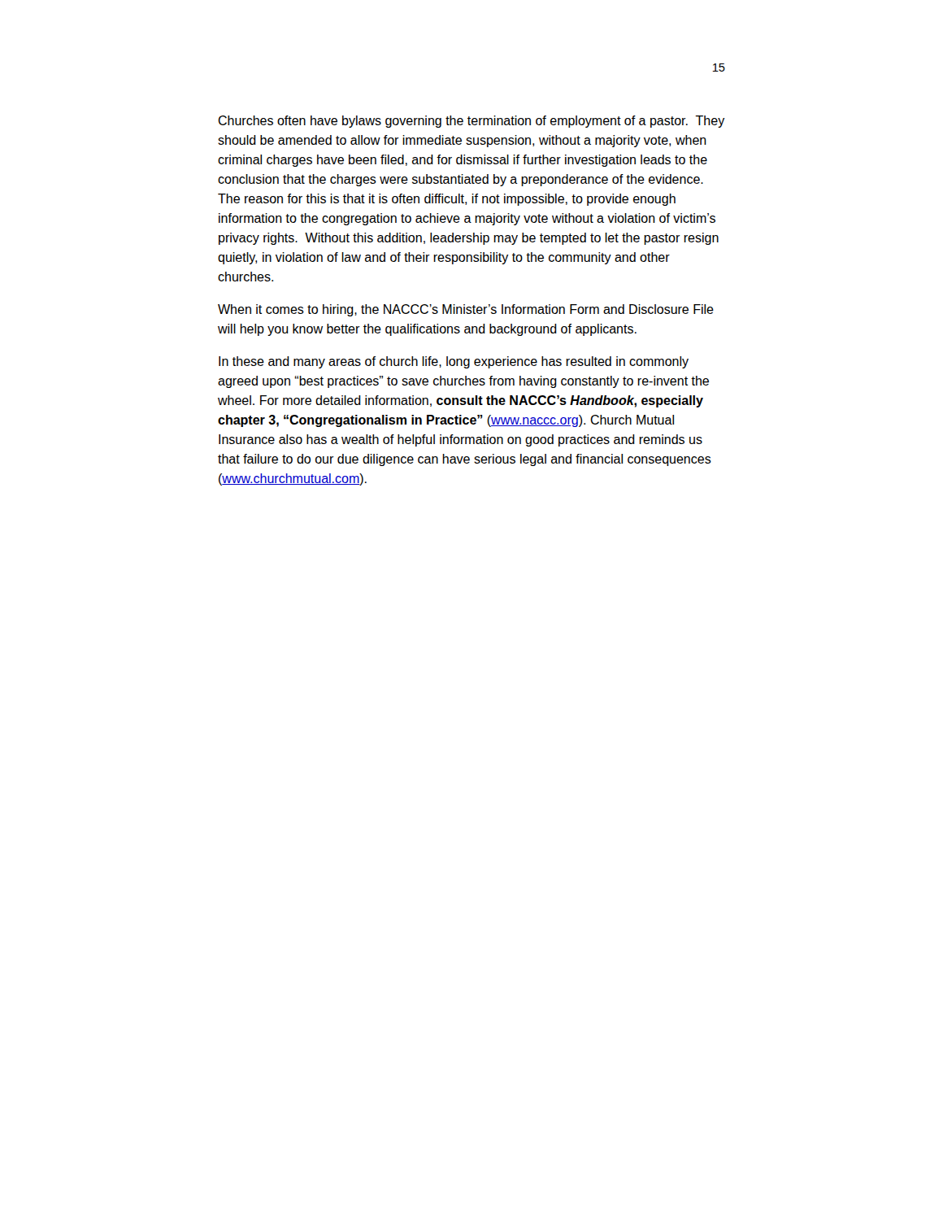15
Churches often have bylaws governing the termination of employment of a pastor. They should be amended to allow for immediate suspension, without a majority vote, when criminal charges have been filed, and for dismissal if further investigation leads to the conclusion that the charges were substantiated by a preponderance of the evidence. The reason for this is that it is often difficult, if not impossible, to provide enough information to the congregation to achieve a majority vote without a violation of victim’s privacy rights. Without this addition, leadership may be tempted to let the pastor resign quietly, in violation of law and of their responsibility to the community and other churches.
When it comes to hiring, the NACCC’s Minister’s Information Form and Disclosure File will help you know better the qualifications and background of applicants.
In these and many areas of church life, long experience has resulted in commonly agreed upon “best practices” to save churches from having constantly to re-invent the wheel. For more detailed information, consult the NACCC’s Handbook, especially chapter 3, “Congregationalism in Practice” (www.naccc.org). Church Mutual Insurance also has a wealth of helpful information on good practices and reminds us that failure to do our due diligence can have serious legal and financial consequences (www.churchmutual.com).